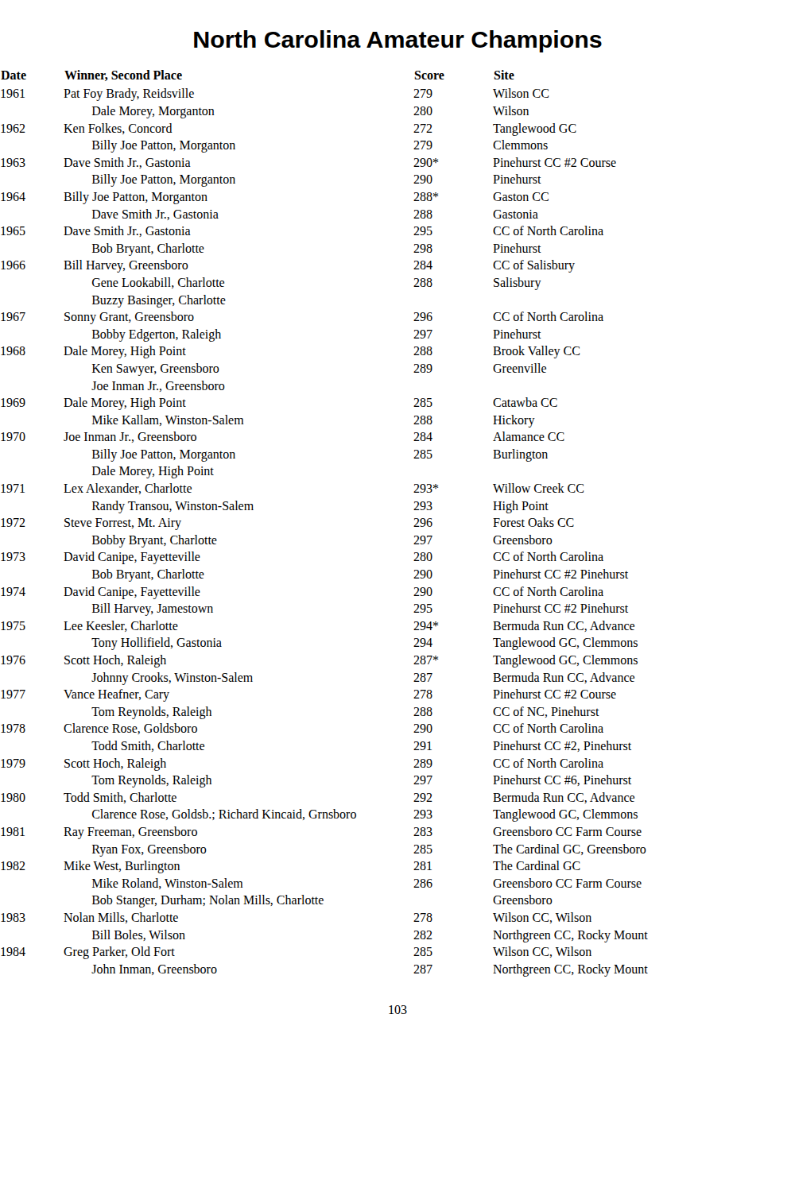North Carolina Amateur Champions
| Date | Winner, Second Place | Score | Site |
| --- | --- | --- | --- |
| 1961 | Pat Foy Brady, Reidsville | 279 | Wilson CC |
| | Dale Morey, Morganton | 280 | Wilson |
| 1962 | Ken Folkes, Concord | 272 | Tanglewood GC |
| | Billy Joe Patton, Morganton | 279 | Clemmons |
| 1963 | Dave Smith Jr., Gastonia | 290* | Pinehurst CC #2 Course |
| | Billy Joe Patton, Morganton | 290 | Pinehurst |
| 1964 | Billy Joe Patton, Morganton | 288* | Gaston CC |
| | Dave Smith Jr., Gastonia | 288 | Gastonia |
| 1965 | Dave Smith Jr., Gastonia | 295 | CC of North Carolina |
| | Bob Bryant, Charlotte | 298 | Pinehurst |
| 1966 | Bill Harvey, Greensboro | 284 | CC of Salisbury |
| | Gene Lookabill, Charlotte | 288 | Salisbury |
| | Buzzy Basinger, Charlotte | | |
| 1967 | Sonny Grant, Greensboro | 296 | CC of North Carolina |
| | Bobby Edgerton, Raleigh | 297 | Pinehurst |
| 1968 | Dale Morey, High Point | 288 | Brook Valley CC |
| | Ken Sawyer, Greensboro | 289 | Greenville |
| | Joe Inman Jr., Greensboro | | |
| 1969 | Dale Morey, High Point | 285 | Catawba CC |
| | Mike Kallam, Winston-Salem | 288 | Hickory |
| 1970 | Joe Inman Jr., Greensboro | 284 | Alamance CC |
| | Billy Joe Patton, Morganton | 285 | Burlington |
| | Dale Morey, High Point | | |
| 1971 | Lex Alexander, Charlotte | 293* | Willow Creek CC |
| | Randy Transou, Winston-Salem | 293 | High Point |
| 1972 | Steve Forrest, Mt. Airy | 296 | Forest Oaks CC |
| | Bobby Bryant, Charlotte | 297 | Greensboro |
| 1973 | David Canipe, Fayetteville | 280 | CC of North Carolina |
| | Bob Bryant, Charlotte | 290 | Pinehurst CC #2 Pinehurst |
| 1974 | David Canipe, Fayetteville | 290 | CC of North Carolina |
| | Bill Harvey, Jamestown | 295 | Pinehurst CC #2 Pinehurst |
| 1975 | Lee Keesler, Charlotte | 294* | Bermuda Run CC, Advance |
| | Tony Hollifield, Gastonia | 294 | Tanglewood GC, Clemmons |
| 1976 | Scott Hoch, Raleigh | 287* | Tanglewood GC, Clemmons |
| | Johnny Crooks, Winston-Salem | 287 | Bermuda Run CC, Advance |
| 1977 | Vance Heafner, Cary | 278 | Pinehurst CC #2 Course |
| | Tom Reynolds, Raleigh | 288 | CC of NC, Pinehurst |
| 1978 | Clarence Rose, Goldsboro | 290 | CC of North Carolina |
| | Todd Smith, Charlotte | 291 | Pinehurst CC #2, Pinehurst |
| 1979 | Scott Hoch, Raleigh | 289 | CC of North Carolina |
| | Tom Reynolds, Raleigh | 297 | Pinehurst CC #6, Pinehurst |
| 1980 | Todd Smith, Charlotte | 292 | Bermuda Run CC, Advance |
| | Clarence Rose, Goldsb.; Richard Kincaid, Grnsboro | 293 | Tanglewood GC, Clemmons |
| 1981 | Ray Freeman, Greensboro | 283 | Greensboro CC Farm Course |
| | Ryan Fox, Greensboro | 285 | The Cardinal GC, Greensboro |
| 1982 | Mike West, Burlington | 281 | The Cardinal GC |
| | Mike Roland, Winston-Salem | 286 | Greensboro CC Farm Course |
| | Bob Stanger, Durham; Nolan Mills, Charlotte | | Greensboro |
| 1983 | Nolan Mills, Charlotte | 278 | Wilson CC, Wilson |
| | Bill Boles, Wilson | 282 | Northgreen CC, Rocky Mount |
| 1984 | Greg Parker, Old Fort | 285 | Wilson CC, Wilson |
| | John Inman, Greensboro | 287 | Northgreen CC, Rocky Mount |
103